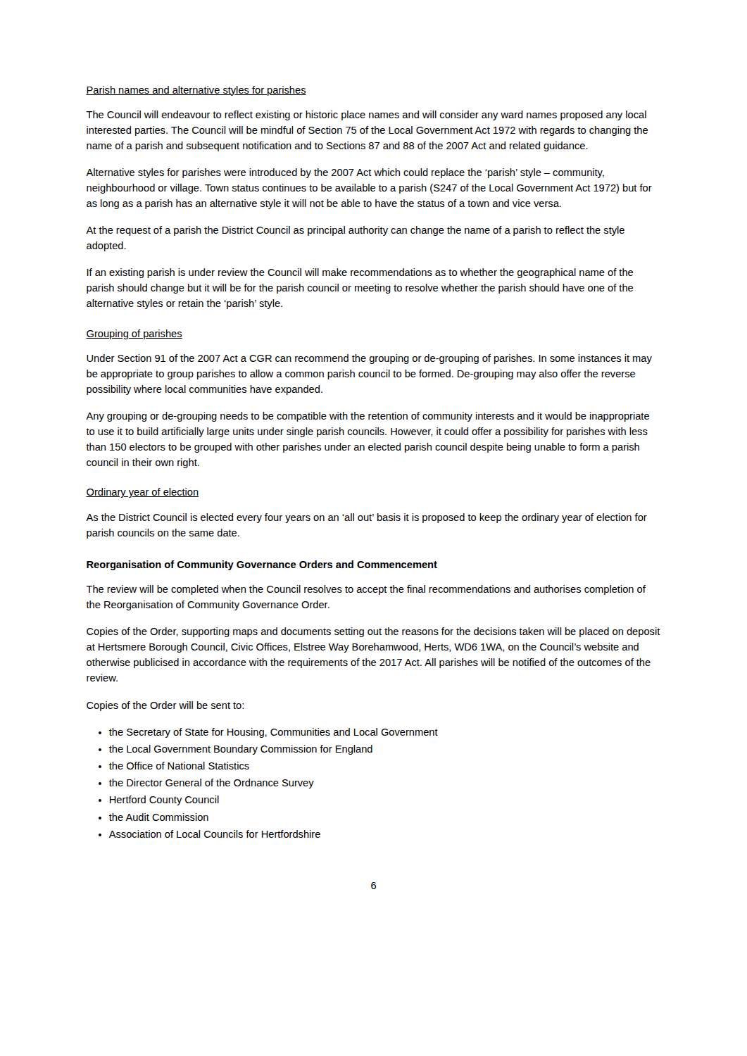Parish names and alternative styles for parishes
The Council will endeavour to reflect existing or historic place names and will consider any ward names proposed any local interested parties. The Council will be mindful of Section 75 of the Local Government Act 1972 with regards to changing the name of a parish and subsequent notification and to Sections 87 and 88 of the 2007 Act and related guidance.
Alternative styles for parishes were introduced by the 2007 Act which could replace the ‘parish’ style – community, neighbourhood or village. Town status continues to be available to a parish (S247 of the Local Government Act 1972) but for as long as a parish has an alternative style it will not be able to have the status of a town and vice versa.
At the request of a parish the District Council as principal authority can change the name of a parish to reflect the style adopted.
If an existing parish is under review the Council will make recommendations as to whether the geographical name of the parish should change but it will be for the parish council or meeting to resolve whether the parish should have one of the alternative styles or retain the ‘parish’ style.
Grouping of parishes
Under Section 91 of the 2007 Act a CGR can recommend the grouping or de-grouping of parishes. In some instances it may be appropriate to group parishes to allow a common parish council to be formed. De-grouping may also offer the reverse possibility where local communities have expanded.
Any grouping or de-grouping needs to be compatible with the retention of community interests and it would be inappropriate to use it to build artificially large units under single parish councils. However, it could offer a possibility for parishes with less than 150 electors to be grouped with other parishes under an elected parish council despite being unable to form a parish council in their own right.
Ordinary year of election
As the District Council is elected every four years on an ‘all out’ basis it is proposed to keep the ordinary year of election for parish councils on the same date.
Reorganisation of Community Governance Orders and Commencement
The review will be completed when the Council resolves to accept the final recommendations and authorises completion of the Reorganisation of Community Governance Order.
Copies of the Order, supporting maps and documents setting out the reasons for the decisions taken will be placed on deposit at Hertsmere Borough Council, Civic Offices, Elstree Way Borehamwood, Herts, WD6 1WA, on the Council’s website and otherwise publicised in accordance with the requirements of the 2017 Act. All parishes will be notified of the outcomes of the review.
Copies of the Order will be sent to:
the Secretary of State for Housing, Communities and Local Government
the Local Government Boundary Commission for England
the Office of National Statistics
the Director General of the Ordnance Survey
Hertford County Council
the Audit Commission
Association of Local Councils for Hertfordshire
6